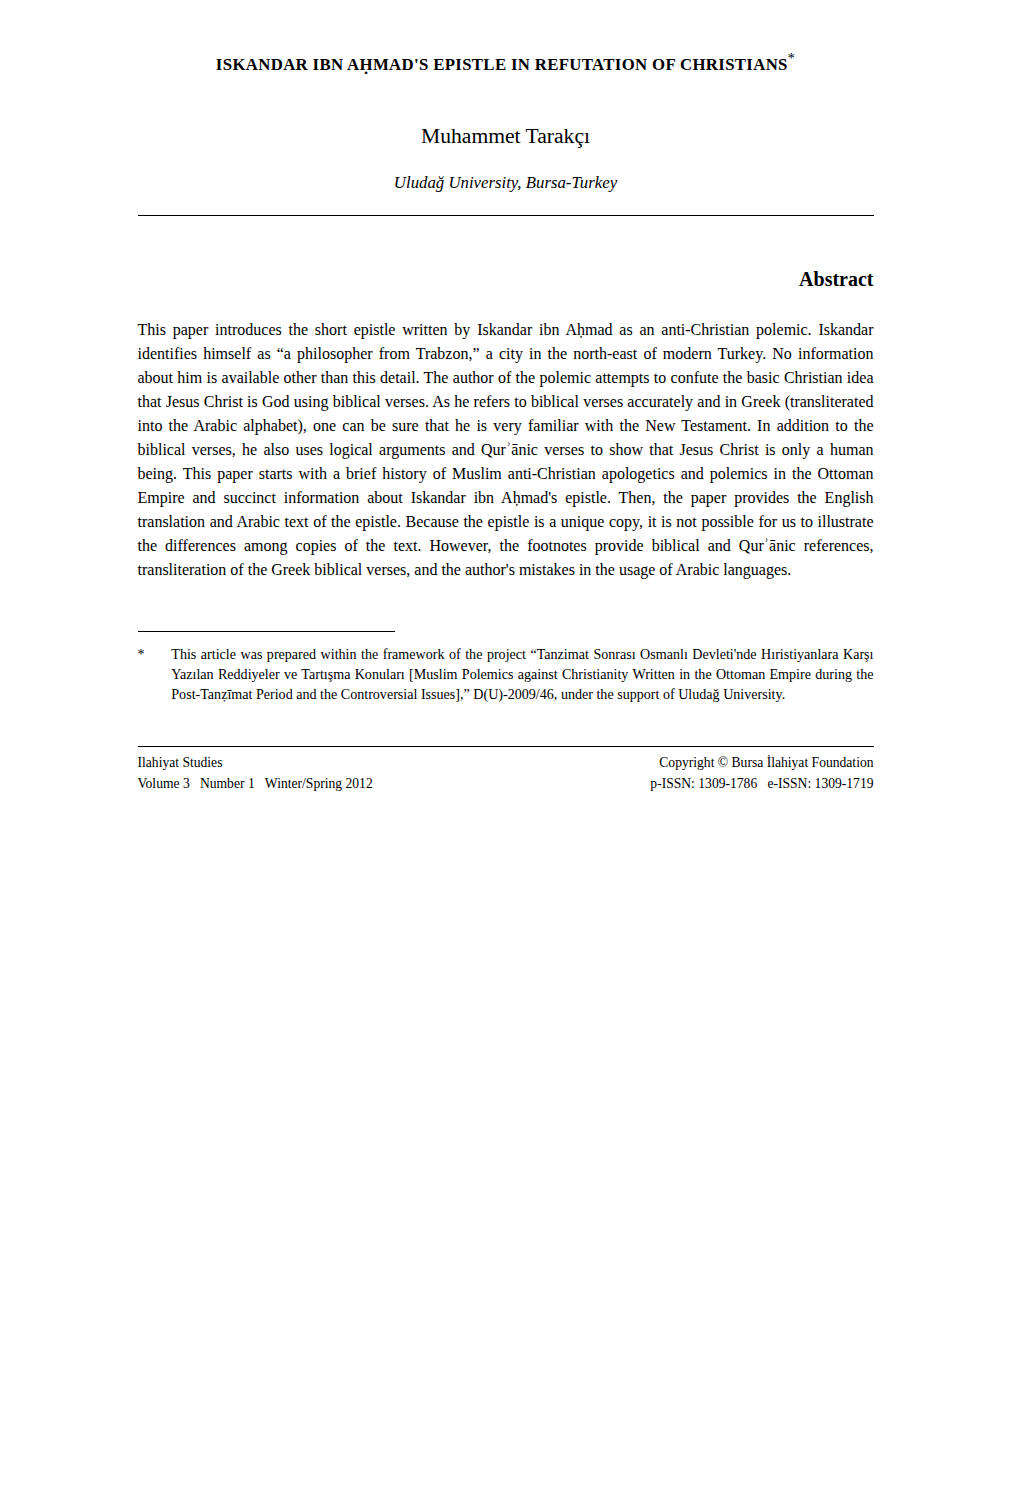Iskandar ibn Aḥmad's Epistle in Refutation of Christians*
Muhammet Tarakçı
Uludağ University, Bursa-Turkey
Abstract
This paper introduces the short epistle written by Iskandar ibn Aḥmad as an anti-Christian polemic. Iskandar identifies himself as “a philosopher from Trabzon,” a city in the north-east of modern Turkey. No information about him is available other than this detail. The author of the polemic attempts to confute the basic Christian idea that Jesus Christ is God using biblical verses. As he refers to biblical verses accurately and in Greek (transliterated into the Arabic alphabet), one can be sure that he is very familiar with the New Testament. In addition to the biblical verses, he also uses logical arguments and Qurʾānic verses to show that Jesus Christ is only a human being. This paper starts with a brief history of Muslim anti-Christian apologetics and polemics in the Ottoman Empire and succinct information about Iskandar ibn Aḥmad's epistle. Then, the paper provides the English translation and Arabic text of the epistle. Because the epistle is a unique copy, it is not possible for us to illustrate the differences among copies of the text. However, the footnotes provide biblical and Qurʾānic references, transliteration of the Greek biblical verses, and the author's mistakes in the usage of Arabic languages.
* This article was prepared within the framework of the project “Tanzimat Sonrası Osmanlı Devleti'nde Hıristiyanlara Karşı Yazılan Reddiyeler ve Tartışma Konuları [Muslim Polemics against Christianity Written in the Ottoman Empire during the Post-Tanẓīmat Period and the Controversial Issues],” D(U)-2009/46, under the support of Uludağ University.
Ilahiyat Studies
Volume 3 Number 1 Winter/Spring 2012
Copyright © Bursa İlahiyat Foundation
p-ISSN: 1309-1786 e-ISSN: 1309-1719